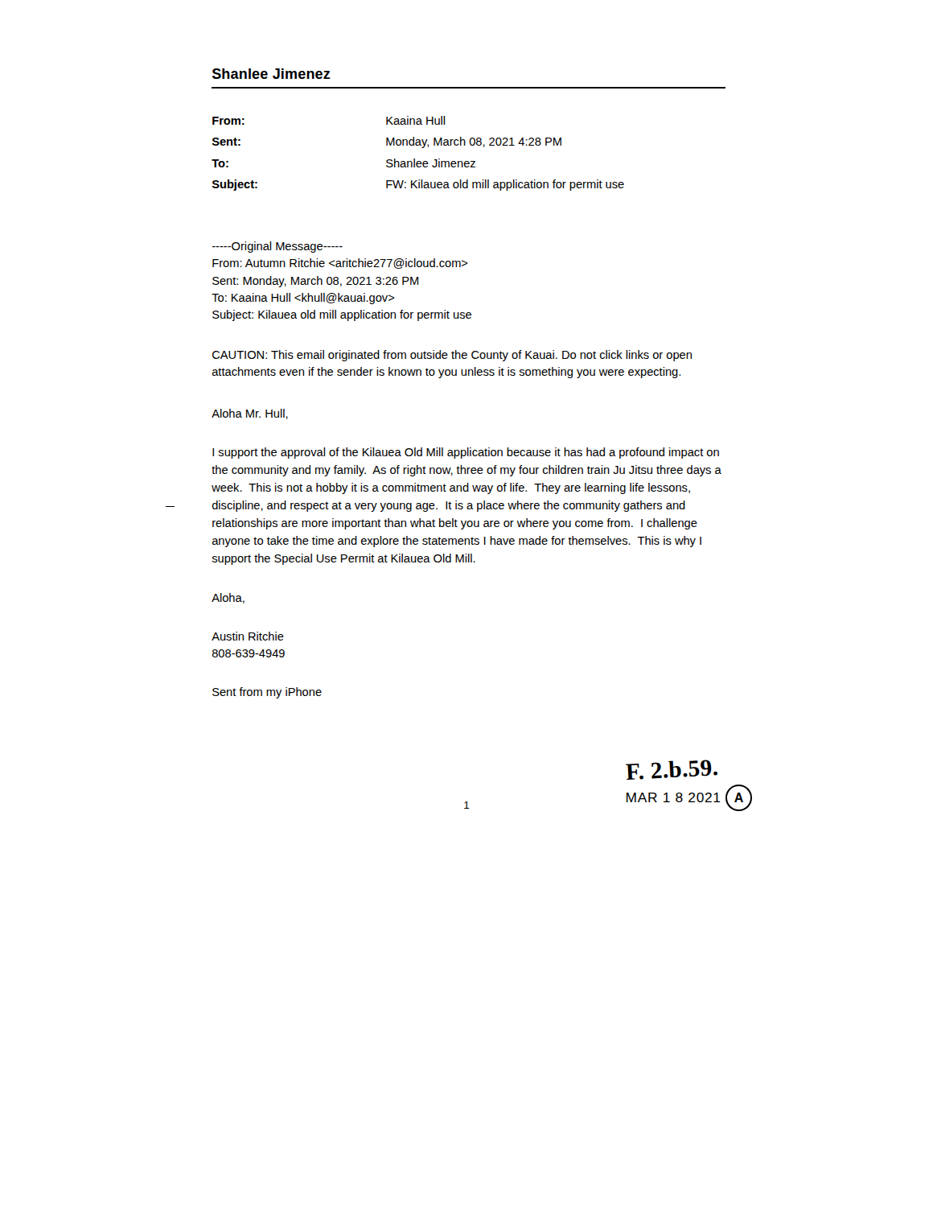Shanlee Jimenez
| From: | Kaaina Hull |
| Sent: | Monday, March 08, 2021 4:28 PM |
| To: | Shanlee Jimenez |
| Subject: | FW: Kilauea old mill application for permit use |
-----Original Message-----
From: Autumn Ritchie <aritchie277@icloud.com>
Sent: Monday, March 08, 2021 3:26 PM
To: Kaaina Hull <khull@kauai.gov>
Subject: Kilauea old mill application for permit use
CAUTION: This email originated from outside the County of Kauai. Do not click links or open attachments even if the sender is known to you unless it is something you were expecting.
Aloha Mr. Hull,
I support the approval of the Kilauea Old Mill application because it has had a profound impact on the community and my family. As of right now, three of my four children train Ju Jitsu three days a week. This is not a hobby it is a commitment and way of life. They are learning life lessons, discipline, and respect at a very young age. It is a place where the community gathers and relationships are more important than what belt you are or where you come from. I challenge anyone to take the time and explore the statements I have made for themselves. This is why I support the Special Use Permit at Kilauea Old Mill.
Aloha,
Austin Ritchie
808-639-4949
Sent from my iPhone
1
F. 2.b.59.
MAR 1 8 2021 A